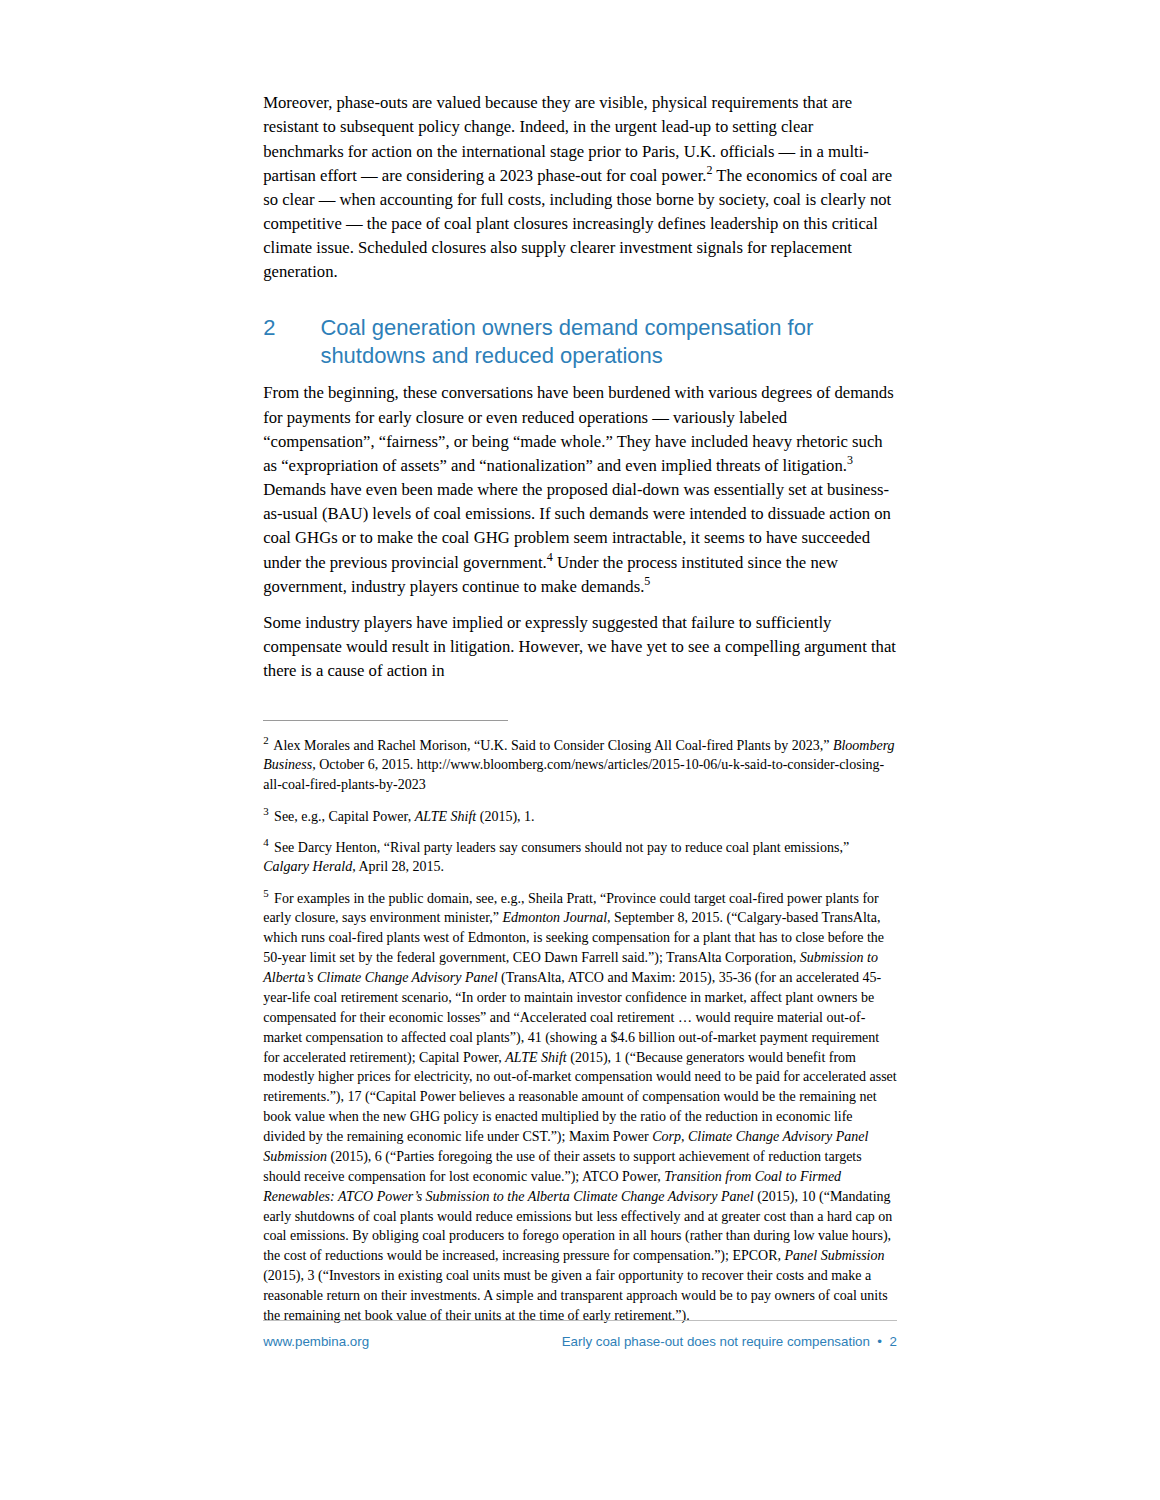Moreover, phase-outs are valued because they are visible, physical requirements that are resistant to subsequent policy change. Indeed, in the urgent lead-up to setting clear benchmarks for action on the international stage prior to Paris, U.K. officials — in a multi-partisan effort — are considering a 2023 phase-out for coal power.2 The economics of coal are so clear — when accounting for full costs, including those borne by society, coal is clearly not competitive — the pace of coal plant closures increasingly defines leadership on this critical climate issue. Scheduled closures also supply clearer investment signals for replacement generation.
2 Coal generation owners demand compensation for shutdowns and reduced operations
From the beginning, these conversations have been burdened with various degrees of demands for payments for early closure or even reduced operations — variously labeled “compensation”, “fairness”, or being “made whole.” They have included heavy rhetoric such as “expropriation of assets” and “nationalization” and even implied threats of litigation.3 Demands have even been made where the proposed dial-down was essentially set at business-as-usual (BAU) levels of coal emissions. If such demands were intended to dissuade action on coal GHGs or to make the coal GHG problem seem intractable, it seems to have succeeded under the previous provincial government.4 Under the process instituted since the new government, industry players continue to make demands.5
Some industry players have implied or expressly suggested that failure to sufficiently compensate would result in litigation. However, we have yet to see a compelling argument that there is a cause of action in
2 Alex Morales and Rachel Morison, “U.K. Said to Consider Closing All Coal-fired Plants by 2023,” Bloomberg Business, October 6, 2015. http://www.bloomberg.com/news/articles/2015-10-06/u-k-said-to-consider-closing-all-coal-fired-plants-by-2023
3 See, e.g., Capital Power, ALTE Shift (2015), 1.
4 See Darcy Henton, “Rival party leaders say consumers should not pay to reduce coal plant emissions,” Calgary Herald, April 28, 2015.
5 For examples in the public domain, see, e.g., Sheila Pratt, “Province could target coal-fired power plants for early closure, says environment minister,” Edmonton Journal, September 8, 2015. (“Calgary-based TransAlta, which runs coal-fired plants west of Edmonton, is seeking compensation for a plant that has to close before the 50-year limit set by the federal government, CEO Dawn Farrell said.”); TransAlta Corporation, Submission to Alberta’s Climate Change Advisory Panel (TransAlta, ATCO and Maxim: 2015), 35-36 (for an accelerated 45-year-life coal retirement scenario, “In order to maintain investor confidence in market, affect plant owners be compensated for their economic losses” and “Accelerated coal retirement … would require material out-of-market compensation to affected coal plants”), 41 (showing a $4.6 billion out-of-market payment requirement for accelerated retirement); Capital Power, ALTE Shift (2015), 1 (“Because generators would benefit from modestly higher prices for electricity, no out-of-market compensation would need to be paid for accelerated asset retirements.”), 17 (“Capital Power believes a reasonable amount of compensation would be the remaining net book value when the new GHG policy is enacted multiplied by the ratio of the reduction in economic life divided by the remaining economic life under CST.”); Maxim Power Corp, Climate Change Advisory Panel Submission (2015), 6 (“Parties foregoing the use of their assets to support achievement of reduction targets should receive compensation for lost economic value.”); ATCO Power, Transition from Coal to Firmed Renewables: ATCO Power’s Submission to the Alberta Climate Change Advisory Panel (2015), 10 (“Mandating early shutdowns of coal plants would reduce emissions but less effectively and at greater cost than a hard cap on coal emissions. By obliging coal producers to forego operation in all hours (rather than during low value hours), the cost of reductions would be increased, increasing pressure for compensation.”); EPCOR, Panel Submission (2015), 3 (“Investors in existing coal units must be given a fair opportunity to recover their costs and make a reasonable return on their investments. A simple and transparent approach would be to pay owners of coal units the remaining net book value of their units at the time of early retirement.”).
www.pembina.org
Early coal phase-out does not require compensation • 2